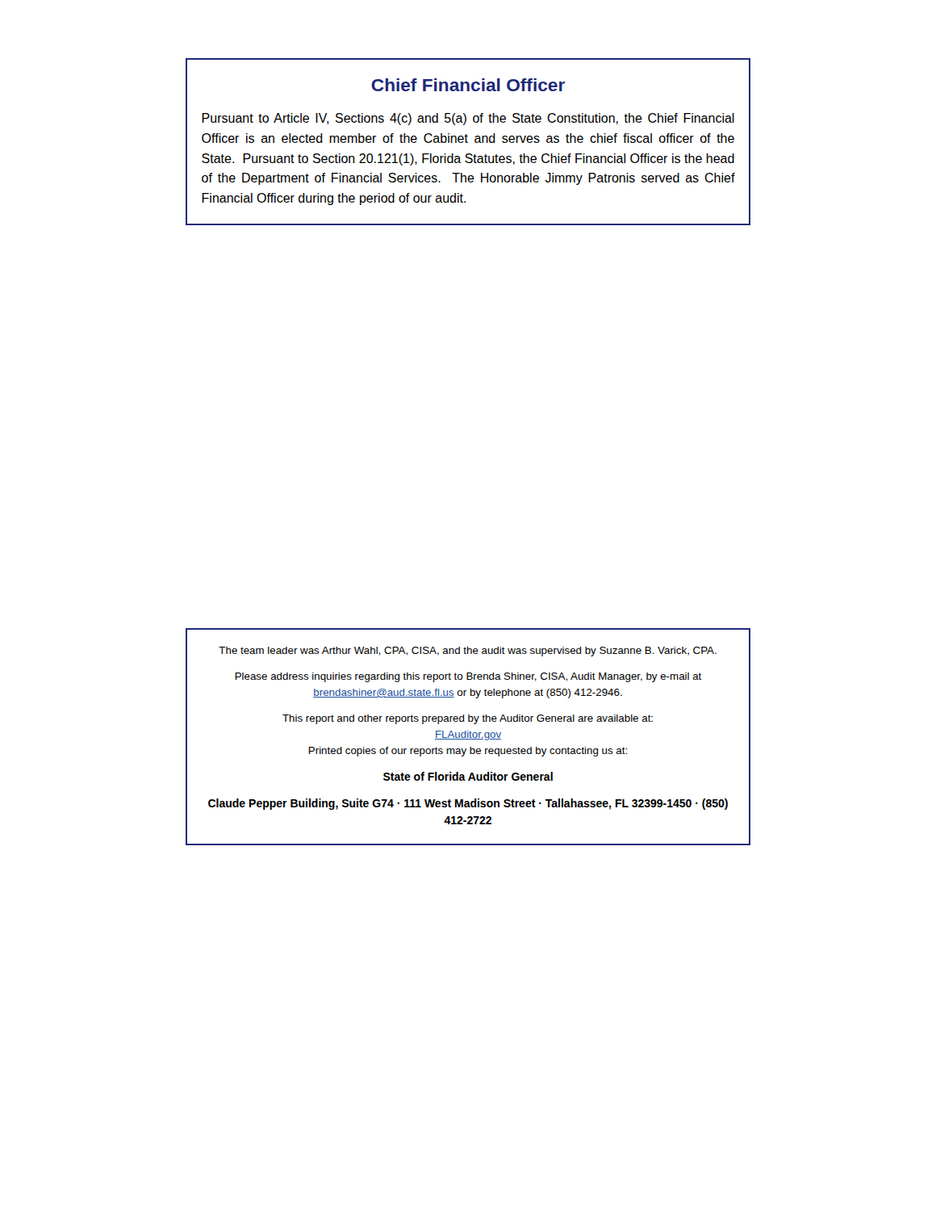Chief Financial Officer
Pursuant to Article IV, Sections 4(c) and 5(a) of the State Constitution, the Chief Financial Officer is an elected member of the Cabinet and serves as the chief fiscal officer of the State. Pursuant to Section 20.121(1), Florida Statutes, the Chief Financial Officer is the head of the Department of Financial Services. The Honorable Jimmy Patronis served as Chief Financial Officer during the period of our audit.
The team leader was Arthur Wahl, CPA, CISA, and the audit was supervised by Suzanne B. Varick, CPA.
Please address inquiries regarding this report to Brenda Shiner, CISA, Audit Manager, by e-mail at
brendashiner@aud.state.fl.us or by telephone at (850) 412-2946.
This report and other reports prepared by the Auditor General are available at:
FLAuditor.gov
Printed copies of our reports may be requested by contacting us at:
State of Florida Auditor General
Claude Pepper Building, Suite G74 · 111 West Madison Street · Tallahassee, FL 32399-1450 · (850) 412-2722